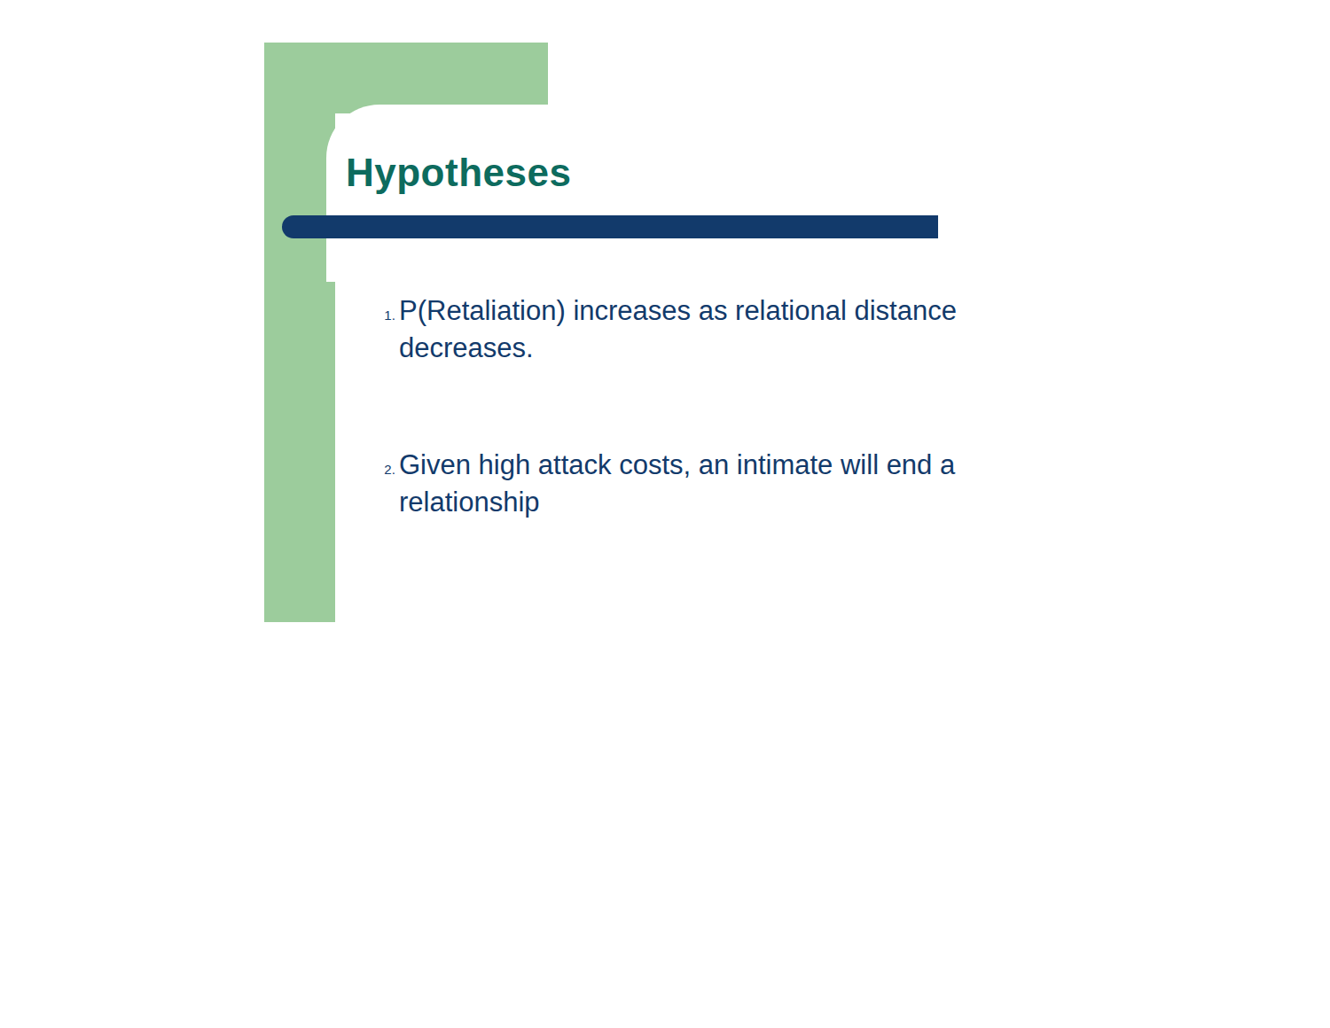Hypotheses
P(Retaliation) increases as relational distance decreases.
Given high attack costs, an intimate will end a relationship